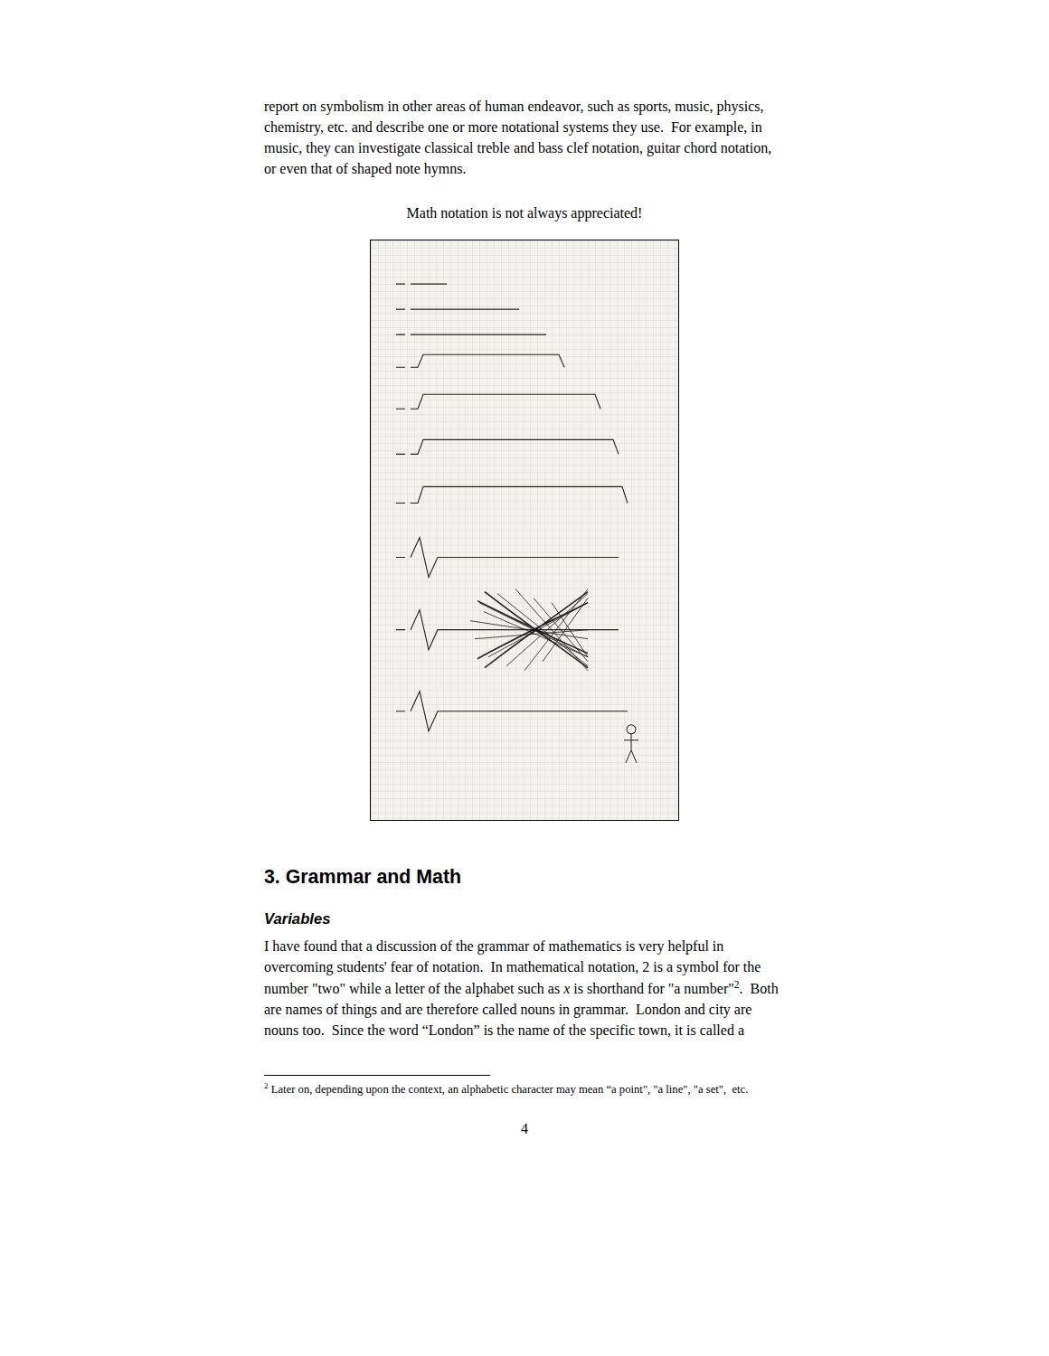report on symbolism in other areas of human endeavor, such as sports, music, physics, chemistry, etc. and describe one or more notational systems they use. For example, in music, they can investigate classical treble and bass clef notation, guitar chord notation, or even that of shaped note hymns.
Math notation is not always appreciated!
3. Grammar and Math
Variables
I have found that a discussion of the grammar of mathematics is very helpful in overcoming students' fear of notation. In mathematical notation, 2 is a symbol for the number "two" while a letter of the alphabet such as x is shorthand for "a number"2. Both are names of things and are therefore called nouns in grammar. London and city are nouns too. Since the word “London” is the name of the specific town, it is called a
2 Later on, depending upon the context, an alphabetic character may mean “a point", "a line", "a set", etc.
4